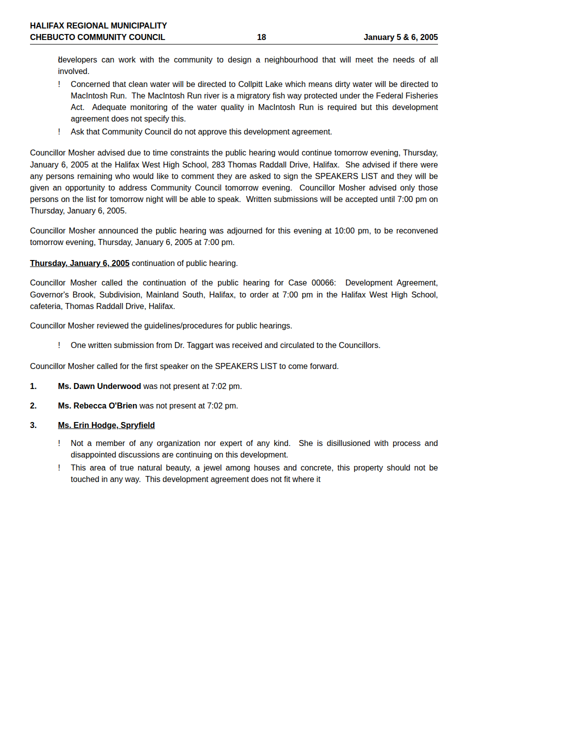HALIFAX REGIONAL MUNICIPALITY
CHEBUCTO COMMUNITY COUNCIL
18
January 5 & 6, 2005
developers can work with the community to design a neighbourhood that will meet the needs of all involved.
Concerned that clean water will be directed to Collpitt Lake which means dirty water will be directed to MacIntosh Run. The MacIntosh Run river is a migratory fish way protected under the Federal Fisheries Act. Adequate monitoring of the water quality in MacIntosh Run is required but this development agreement does not specify this.
Ask that Community Council do not approve this development agreement.
Councillor Mosher advised due to time constraints the public hearing would continue tomorrow evening, Thursday, January 6, 2005 at the Halifax West High School, 283 Thomas Raddall Drive, Halifax. She advised if there were any persons remaining who would like to comment they are asked to sign the SPEAKERS LIST and they will be given an opportunity to address Community Council tomorrow evening. Councillor Mosher advised only those persons on the list for tomorrow night will be able to speak. Written submissions will be accepted until 7:00 pm on Thursday, January 6, 2005.
Councillor Mosher announced the public hearing was adjourned for this evening at 10:00 pm, to be reconvened tomorrow evening, Thursday, January 6, 2005 at 7:00 pm.
Thursday, January 6, 2005 continuation of public hearing.
Councillor Mosher called the continuation of the public hearing for Case 00066: Development Agreement, Governor's Brook, Subdivision, Mainland South, Halifax, to order at 7:00 pm in the Halifax West High School, cafeteria, Thomas Raddall Drive, Halifax.
Councillor Mosher reviewed the guidelines/procedures for public hearings.
One written submission from Dr. Taggart was received and circulated to the Councillors.
Councillor Mosher called for the first speaker on the SPEAKERS LIST to come forward.
1.
Ms. Dawn Underwood was not present at 7:02 pm.
2.
Ms. Rebecca O'Brien was not present at 7:02 pm.
3.
Ms. Erin Hodge, Spryfield
Not a member of any organization nor expert of any kind. She is disillusioned with process and disappointed discussions are continuing on this development.
This area of true natural beauty, a jewel among houses and concrete, this property should not be touched in any way. This development agreement does not fit where it